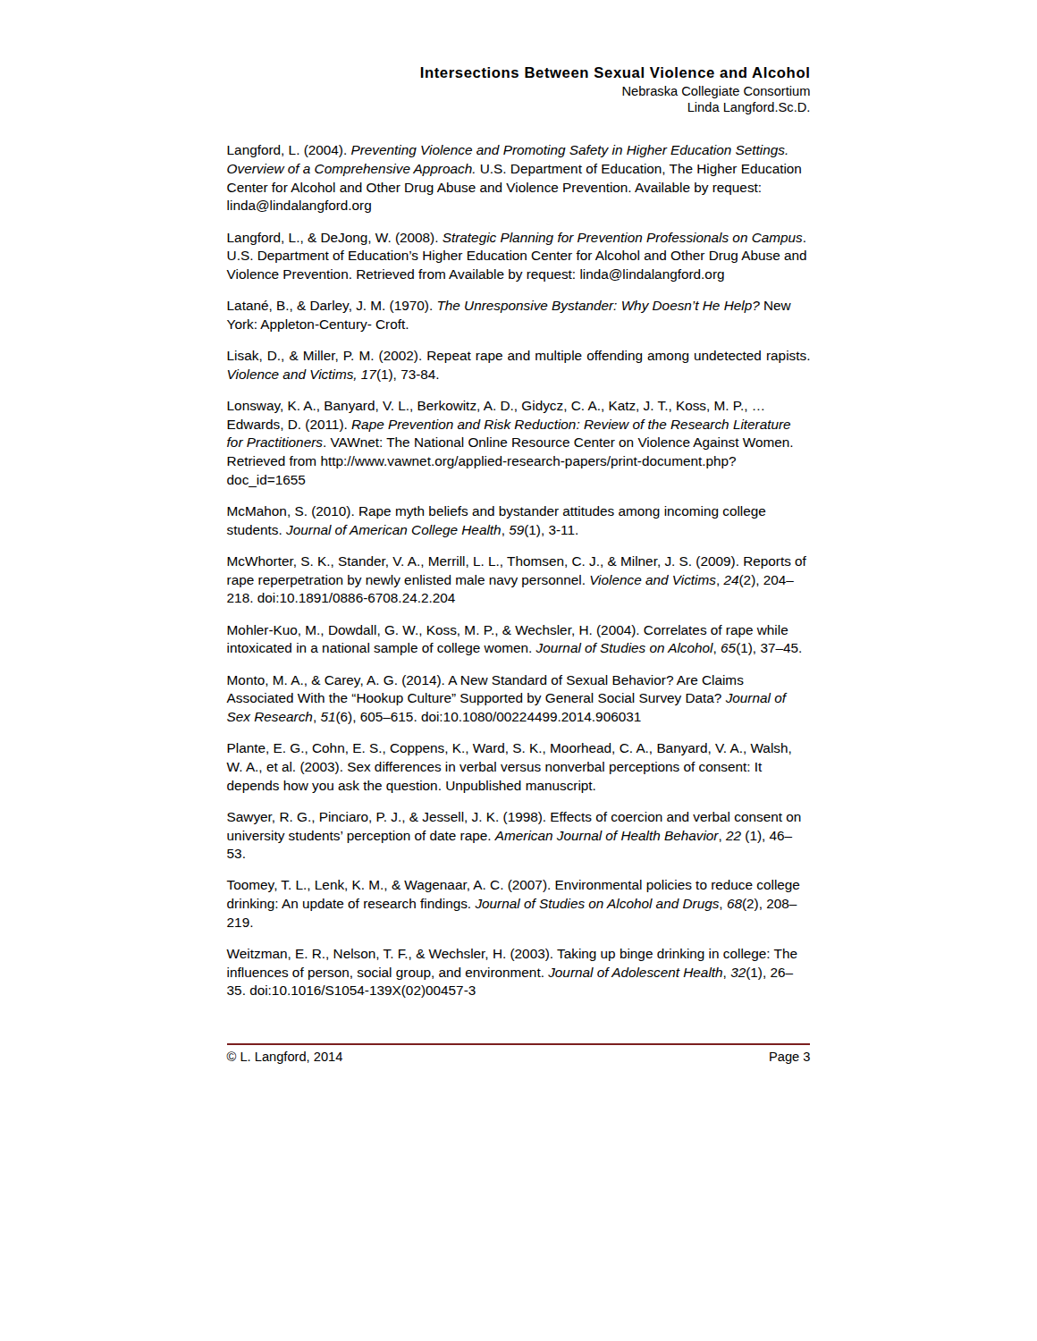Intersections Between Sexual Violence and Alcohol
Nebraska Collegiate Consortium
Linda Langford.Sc.D.
Langford, L. (2004). Preventing Violence and Promoting Safety in Higher Education Settings. Overview of a Comprehensive Approach. U.S. Department of Education, The Higher Education Center for Alcohol and Other Drug Abuse and Violence Prevention. Available by request: linda@lindalangford.org
Langford, L., & DeJong, W. (2008). Strategic Planning for Prevention Professionals on Campus. U.S. Department of Education’s Higher Education Center for Alcohol and Other Drug Abuse and Violence Prevention. Retrieved from Available by request: linda@lindalangford.org
Latané, B., & Darley, J. M. (1970). The Unresponsive Bystander: Why Doesn’t He Help? New York: Appleton-Century- Croft.
Lisak, D., & Miller, P. M. (2002). Repeat rape and multiple offending among undetected rapists. Violence and Victims, 17(1), 73-84.
Lonsway, K. A., Banyard, V. L., Berkowitz, A. D., Gidycz, C. A., Katz, J. T., Koss, M. P., … Edwards, D. (2011). Rape Prevention and Risk Reduction: Review of the Research Literature for Practitioners. VAWnet: The National Online Resource Center on Violence Against Women. Retrieved from http://www.vawnet.org/applied-research-papers/print-document.php?doc_id=1655
McMahon, S. (2010). Rape myth beliefs and bystander attitudes among incoming college students. Journal of American College Health, 59(1), 3-11.
McWhorter, S. K., Stander, V. A., Merrill, L. L., Thomsen, C. J., & Milner, J. S. (2009). Reports of rape reperpetration by newly enlisted male navy personnel. Violence and Victims, 24(2), 204–218. doi:10.1891/0886-6708.24.2.204
Mohler-Kuo, M., Dowdall, G. W., Koss, M. P., & Wechsler, H. (2004). Correlates of rape while intoxicated in a national sample of college women. Journal of Studies on Alcohol, 65(1), 37–45.
Monto, M. A., & Carey, A. G. (2014). A New Standard of Sexual Behavior? Are Claims Associated With the “Hookup Culture” Supported by General Social Survey Data? Journal of Sex Research, 51(6), 605–615. doi:10.1080/00224499.2014.906031
Plante, E. G., Cohn, E. S., Coppens, K., Ward, S. K., Moorhead, C. A., Banyard, V. A., Walsh, W. A., et al. (2003). Sex differences in verbal versus nonverbal perceptions of consent: It depends how you ask the question. Unpublished manuscript.
Sawyer, R. G., Pinciaro, P. J., & Jessell, J. K. (1998). Effects of coercion and verbal consent on university students’ perception of date rape. American Journal of Health Behavior, 22 (1), 46–53.
Toomey, T. L., Lenk, K. M., & Wagenaar, A. C. (2007). Environmental policies to reduce college drinking: An update of research findings. Journal of Studies on Alcohol and Drugs, 68(2), 208–219.
Weitzman, E. R., Nelson, T. F., & Wechsler, H. (2003). Taking up binge drinking in college: The influences of person, social group, and environment. Journal of Adolescent Health, 32(1), 26–35. doi:10.1016/S1054-139X(02)00457-3
© L. Langford, 2014
Page 3